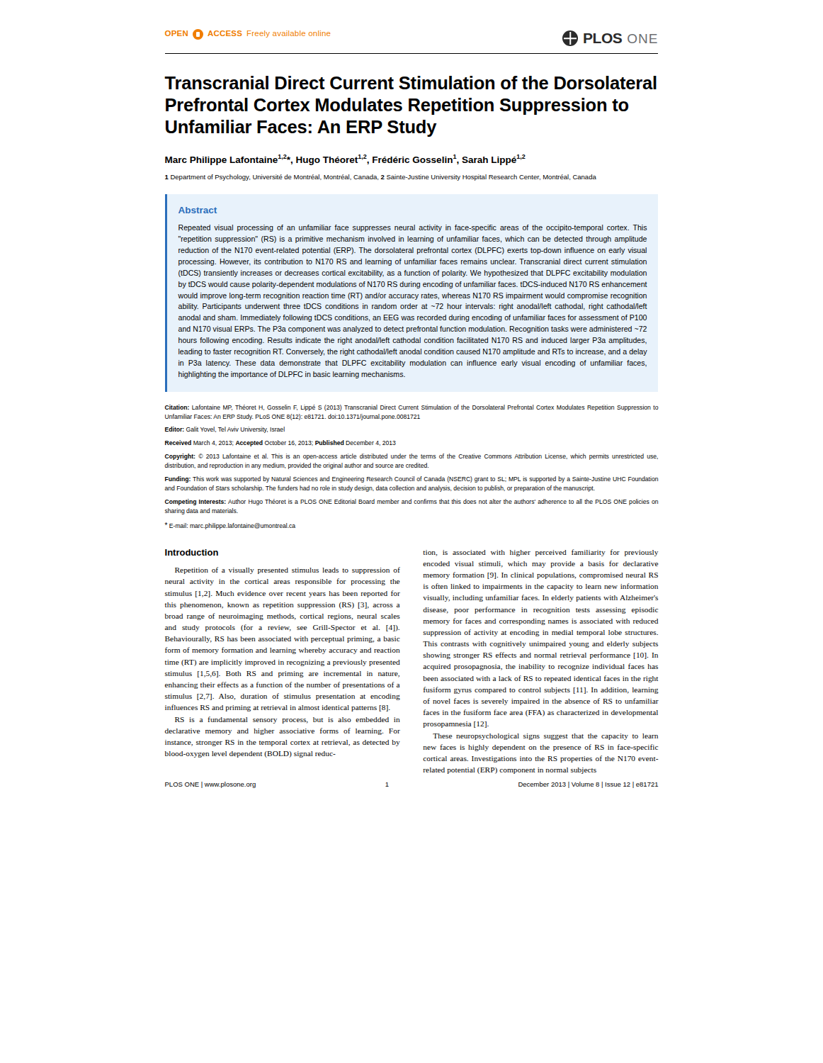OPEN ACCESS Freely available online
PLOS ONE
Transcranial Direct Current Stimulation of the Dorsolateral Prefrontal Cortex Modulates Repetition Suppression to Unfamiliar Faces: An ERP Study
Marc Philippe Lafontaine1,2*, Hugo Théoret1,2, Frédéric Gosselin1, Sarah Lippé1,2
1 Department of Psychology, Université de Montréal, Montréal, Canada, 2 Sainte-Justine University Hospital Research Center, Montréal, Canada
Abstract
Repeated visual processing of an unfamiliar face suppresses neural activity in face-specific areas of the occipito-temporal cortex. This "repetition suppression" (RS) is a primitive mechanism involved in learning of unfamiliar faces, which can be detected through amplitude reduction of the N170 event-related potential (ERP). The dorsolateral prefrontal cortex (DLPFC) exerts top-down influence on early visual processing. However, its contribution to N170 RS and learning of unfamiliar faces remains unclear. Transcranial direct current stimulation (tDCS) transiently increases or decreases cortical excitability, as a function of polarity. We hypothesized that DLPFC excitability modulation by tDCS would cause polarity-dependent modulations of N170 RS during encoding of unfamiliar faces. tDCS-induced N170 RS enhancement would improve long-term recognition reaction time (RT) and/or accuracy rates, whereas N170 RS impairment would compromise recognition ability. Participants underwent three tDCS conditions in random order at ~72 hour intervals: right anodal/left cathodal, right cathodal/left anodal and sham. Immediately following tDCS conditions, an EEG was recorded during encoding of unfamiliar faces for assessment of P100 and N170 visual ERPs. The P3a component was analyzed to detect prefrontal function modulation. Recognition tasks were administered ~72 hours following encoding. Results indicate the right anodal/left cathodal condition facilitated N170 RS and induced larger P3a amplitudes, leading to faster recognition RT. Conversely, the right cathodal/left anodal condition caused N170 amplitude and RTs to increase, and a delay in P3a latency. These data demonstrate that DLPFC excitability modulation can influence early visual encoding of unfamiliar faces, highlighting the importance of DLPFC in basic learning mechanisms.
Citation: Lafontaine MP, Théoret H, Gosselin F, Lippé S (2013) Transcranial Direct Current Stimulation of the Dorsolateral Prefrontal Cortex Modulates Repetition Suppression to Unfamiliar Faces: An ERP Study. PLoS ONE 8(12): e81721. doi:10.1371/journal.pone.0081721
Editor: Galit Yovel, Tel Aviv University, Israel
Received March 4, 2013; Accepted October 16, 2013; Published December 4, 2013
Copyright: © 2013 Lafontaine et al. This is an open-access article distributed under the terms of the Creative Commons Attribution License, which permits unrestricted use, distribution, and reproduction in any medium, provided the original author and source are credited.
Funding: This work was supported by Natural Sciences and Engineering Research Council of Canada (NSERC) grant to SL; MPL is supported by a Sainte-Justine UHC Foundation and Foundation of Stars scholarship. The funders had no role in study design, data collection and analysis, decision to publish, or preparation of the manuscript.
Competing Interests: Author Hugo Théoret is a PLOS ONE Editorial Board member and confirms that this does not alter the authors' adherence to all the PLOS ONE policies on sharing data and materials.
* E-mail: marc.philippe.lafontaine@umontreal.ca
Introduction
Repetition of a visually presented stimulus leads to suppression of neural activity in the cortical areas responsible for processing the stimulus [1,2]. Much evidence over recent years has been reported for this phenomenon, known as repetition suppression (RS) [3], across a broad range of neuroimaging methods, cortical regions, neural scales and study protocols (for a review, see Grill-Spector et al. [4]). Behaviourally, RS has been associated with perceptual priming, a basic form of memory formation and learning whereby accuracy and reaction time (RT) are implicitly improved in recognizing a previously presented stimulus [1,5,6]. Both RS and priming are incremental in nature, enhancing their effects as a function of the number of presentations of a stimulus [2,7]. Also, duration of stimulus presentation at encoding influences RS and priming at retrieval in almost identical patterns [8].
RS is a fundamental sensory process, but is also embedded in declarative memory and higher associative forms of learning. For instance, stronger RS in the temporal cortex at retrieval, as detected by blood-oxygen level dependent (BOLD) signal reduc-
tion, is associated with higher perceived familiarity for previously encoded visual stimuli, which may provide a basis for declarative memory formation [9]. In clinical populations, compromised neural RS is often linked to impairments in the capacity to learn new information visually, including unfamiliar faces. In elderly patients with Alzheimer's disease, poor performance in recognition tests assessing episodic memory for faces and corresponding names is associated with reduced suppression of activity at encoding in medial temporal lobe structures. This contrasts with cognitively unimpaired young and elderly subjects showing stronger RS effects and normal retrieval performance [10]. In acquired prosopagnosia, the inability to recognize individual faces has been associated with a lack of RS to repeated identical faces in the right fusiform gyrus compared to control subjects [11]. In addition, learning of novel faces is severely impaired in the absence of RS to unfamiliar faces in the fusiform face area (FFA) as characterized in developmental prosopamnesia [12].
These neuropsychological signs suggest that the capacity to learn new faces is highly dependent on the presence of RS in face-specific cortical areas. Investigations into the RS properties of the N170 event-related potential (ERP) component in normal subjects
PLOS ONE | www.plosone.org
1
December 2013 | Volume 8 | Issue 12 | e81721